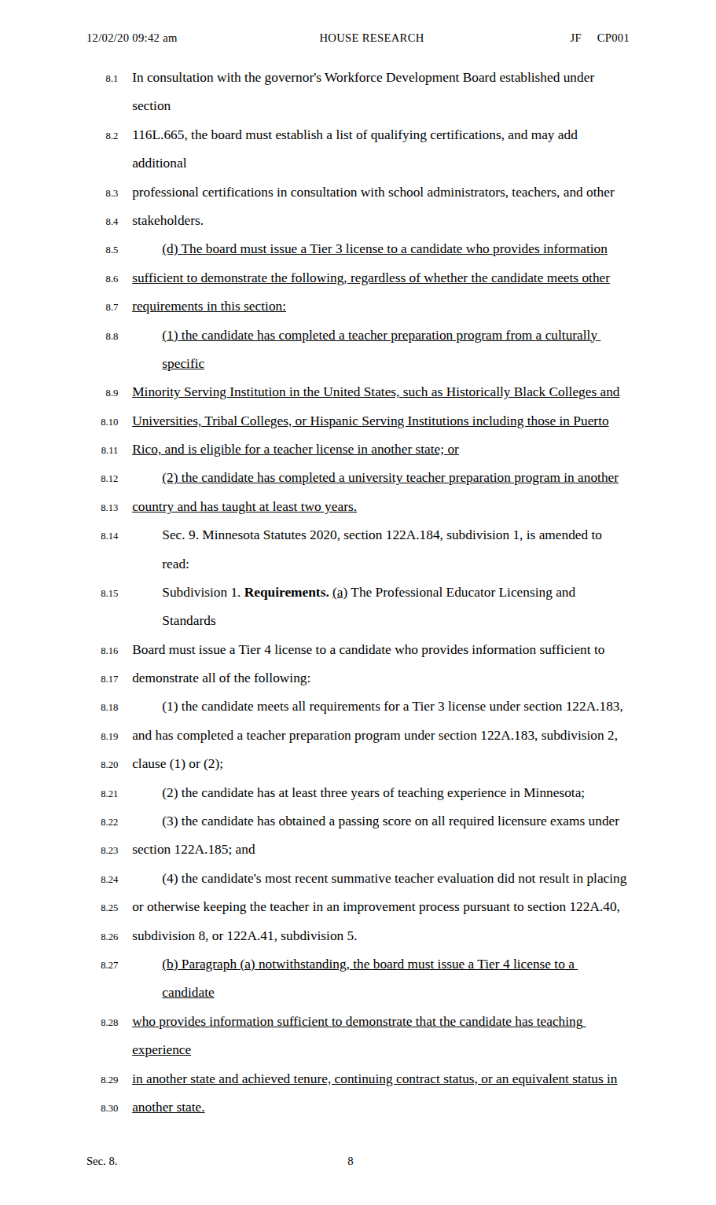12/02/20 09:42 am
HOUSE RESEARCH
JF CP001
8.1
In consultation with the governor's Workforce Development Board established under section
8.2
116L.665, the board must establish a list of qualifying certifications, and may add additional
8.3
professional certifications in consultation with school administrators, teachers, and other
8.4
stakeholders.
8.5
(d) The board must issue a Tier 3 license to a candidate who provides information
8.6
sufficient to demonstrate the following, regardless of whether the candidate meets other
8.7
requirements in this section:
8.8
(1) the candidate has completed a teacher preparation program from a culturally specific
8.9
Minority Serving Institution in the United States, such as Historically Black Colleges and
8.10
Universities, Tribal Colleges, or Hispanic Serving Institutions including those in Puerto
8.11
Rico, and is eligible for a teacher license in another state; or
8.12
(2) the candidate has completed a university teacher preparation program in another
8.13
country and has taught at least two years.
8.14
Sec. 9. Minnesota Statutes 2020, section 122A.184, subdivision 1, is amended to read:
8.15
Subdivision 1. Requirements. (a) The Professional Educator Licensing and Standards
8.16
Board must issue a Tier 4 license to a candidate who provides information sufficient to
8.17
demonstrate all of the following:
8.18
(1) the candidate meets all requirements for a Tier 3 license under section 122A.183,
8.19
and has completed a teacher preparation program under section 122A.183, subdivision 2,
8.20
clause (1) or (2);
8.21
(2) the candidate has at least three years of teaching experience in Minnesota;
8.22
(3) the candidate has obtained a passing score on all required licensure exams under
8.23
section 122A.185; and
8.24
(4) the candidate's most recent summative teacher evaluation did not result in placing
8.25
or otherwise keeping the teacher in an improvement process pursuant to section 122A.40,
8.26
subdivision 8, or 122A.41, subdivision 5.
8.27
(b) Paragraph (a) notwithstanding, the board must issue a Tier 4 license to a candidate
8.28
who provides information sufficient to demonstrate that the candidate has teaching experience
8.29
in another state and achieved tenure, continuing contract status, or an equivalent status in
8.30
another state.
Sec. 8.
8